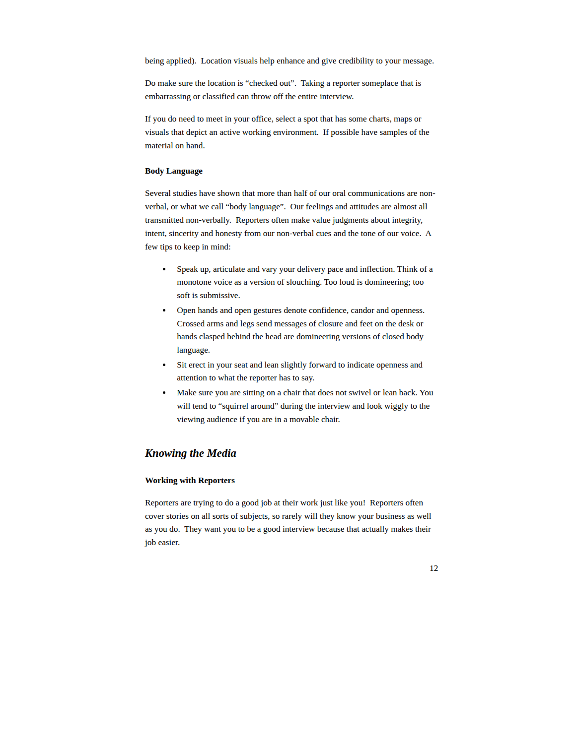being applied). Location visuals help enhance and give credibility to your message.
Do make sure the location is “checked out”. Taking a reporter someplace that is embarrassing or classified can throw off the entire interview.
If you do need to meet in your office, select a spot that has some charts, maps or visuals that depict an active working environment. If possible have samples of the material on hand.
Body Language
Several studies have shown that more than half of our oral communications are non-verbal, or what we call “body language”. Our feelings and attitudes are almost all transmitted non-verbally. Reporters often make value judgments about integrity, intent, sincerity and honesty from our non-verbal cues and the tone of our voice. A few tips to keep in mind:
Speak up, articulate and vary your delivery pace and inflection. Think of a monotone voice as a version of slouching. Too loud is domineering; too soft is submissive.
Open hands and open gestures denote confidence, candor and openness. Crossed arms and legs send messages of closure and feet on the desk or hands clasped behind the head are domineering versions of closed body language.
Sit erect in your seat and lean slightly forward to indicate openness and attention to what the reporter has to say.
Make sure you are sitting on a chair that does not swivel or lean back. You will tend to “squirrel around” during the interview and look wiggly to the viewing audience if you are in a movable chair.
Knowing the Media
Working with Reporters
Reporters are trying to do a good job at their work just like you! Reporters often cover stories on all sorts of subjects, so rarely will they know your business as well as you do. They want you to be a good interview because that actually makes their job easier.
12